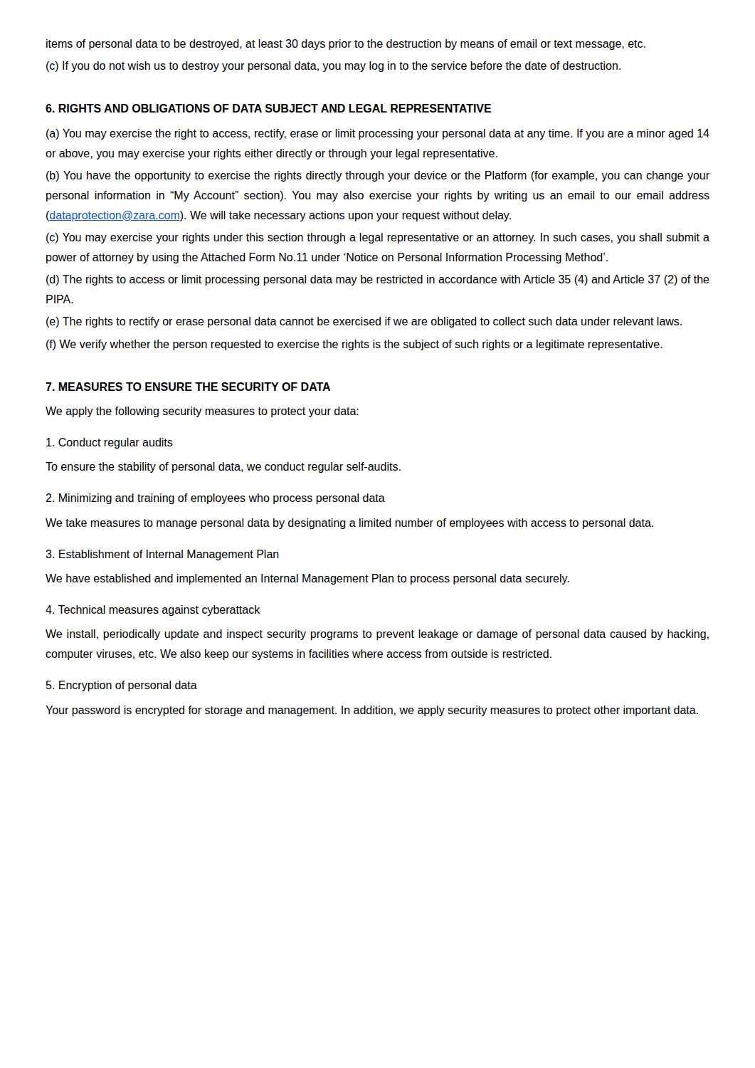items of personal data to be destroyed, at least 30 days prior to the destruction by means of email or text message, etc.
(c) If you do not wish us to destroy your personal data, you may log in to the service before the date of destruction.
6. RIGHTS AND OBLIGATIONS OF DATA SUBJECT AND LEGAL REPRESENTATIVE
(a) You may exercise the right to access, rectify, erase or limit processing your personal data at any time. If you are a minor aged 14 or above, you may exercise your rights either directly or through your legal representative.
(b) You have the opportunity to exercise the rights directly through your device or the Platform (for example, you can change your personal information in “My Account” section). You may also exercise your rights by writing us an email to our email address (dataprotection@zara.com). We will take necessary actions upon your request without delay.
(c) You may exercise your rights under this section through a legal representative or an attorney. In such cases, you shall submit a power of attorney by using the Attached Form No.11 under ‘Notice on Personal Information Processing Method’.
(d) The rights to access or limit processing personal data may be restricted in accordance with Article 35 (4) and Article 37 (2) of the PIPA.
(e) The rights to rectify or erase personal data cannot be exercised if we are obligated to collect such data under relevant laws.
(f) We verify whether the person requested to exercise the rights is the subject of such rights or a legitimate representative.
7. MEASURES TO ENSURE THE SECURITY OF DATA
We apply the following security measures to protect your data:
1. Conduct regular audits
To ensure the stability of personal data, we conduct regular self-audits.
2. Minimizing and training of employees who process personal data
We take measures to manage personal data by designating a limited number of employees with access to personal data.
3. Establishment of Internal Management Plan
We have established and implemented an Internal Management Plan to process personal data securely.
4. Technical measures against cyberattack
We install, periodically update and inspect security programs to prevent leakage or damage of personal data caused by hacking, computer viruses, etc. We also keep our systems in facilities where access from outside is restricted.
5. Encryption of personal data
Your password is encrypted for storage and management. In addition, we apply security measures to protect other important data.